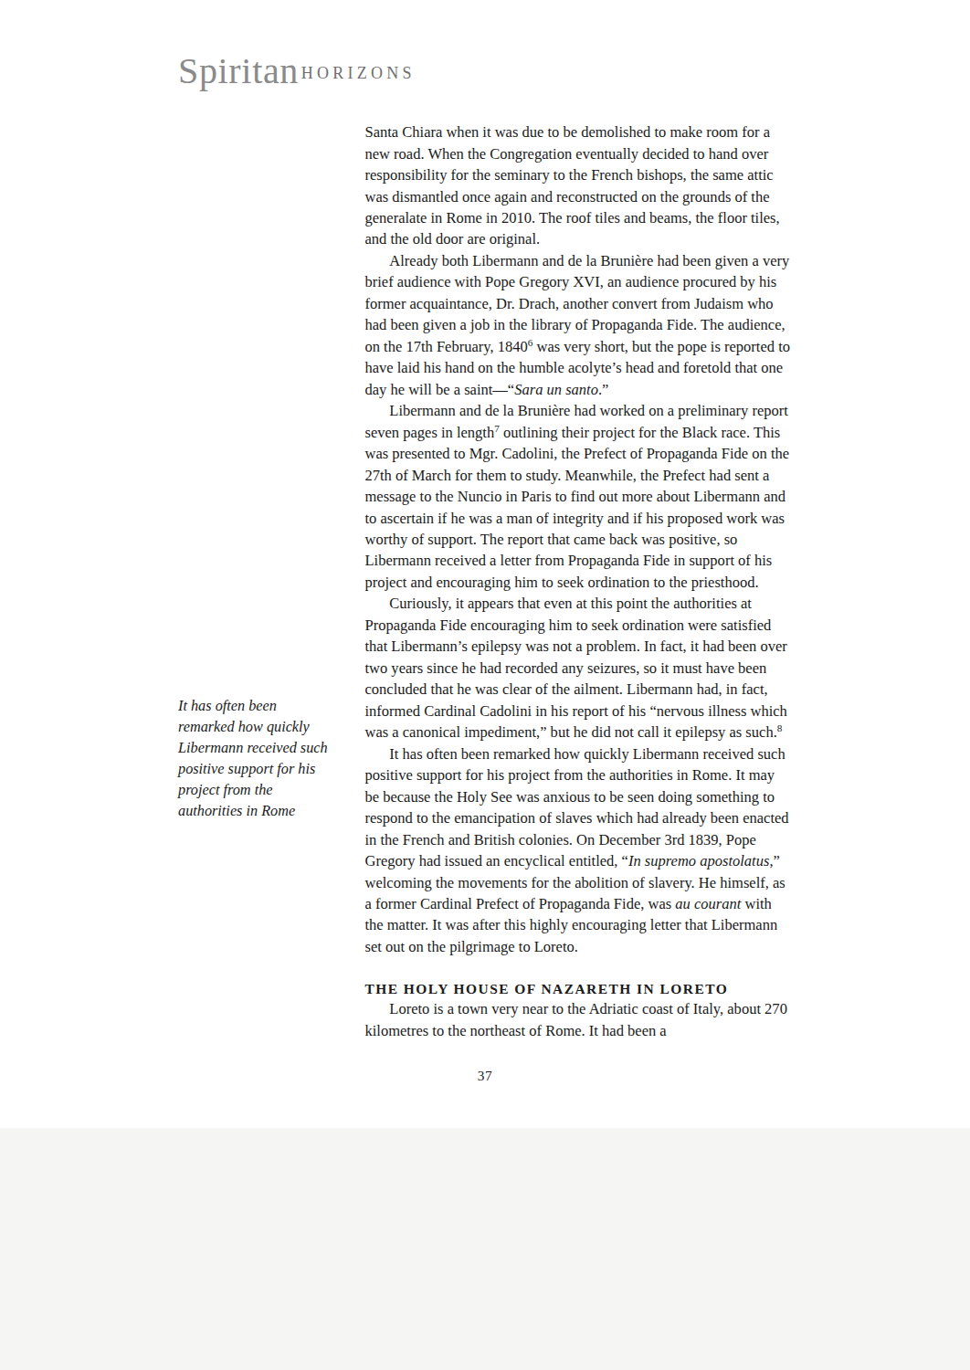Spiritan Horizons
It has often been remarked how quickly Libermann received such positive support for his project from the authorities in Rome
Santa Chiara when it was due to be demolished to make room for a new road. When the Congregation eventually decided to hand over responsibility for the seminary to the French bishops, the same attic was dismantled once again and reconstructed on the grounds of the generalate in Rome in 2010. The roof tiles and beams, the floor tiles, and the old door are original.
Already both Libermann and de la Brunière had been given a very brief audience with Pope Gregory XVI, an audience procured by his former acquaintance, Dr. Drach, another convert from Judaism who had been given a job in the library of Propaganda Fide. The audience, on the 17th February, 18406 was very short, but the pope is reported to have laid his hand on the humble acolyte’s head and foretold that one day he will be a saint—“Sara un santo.”
Libermann and de la Brunière had worked on a preliminary report seven pages in length7 outlining their project for the Black race. This was presented to Mgr. Cadolini, the Prefect of Propaganda Fide on the 27th of March for them to study. Meanwhile, the Prefect had sent a message to the Nuncio in Paris to find out more about Libermann and to ascertain if he was a man of integrity and if his proposed work was worthy of support. The report that came back was positive, so Libermann received a letter from Propaganda Fide in support of his project and encouraging him to seek ordination to the priesthood.
Curiously, it appears that even at this point the authorities at Propaganda Fide encouraging him to seek ordination were satisfied that Libermann’s epilepsy was not a problem. In fact, it had been over two years since he had recorded any seizures, so it must have been concluded that he was clear of the ailment. Libermann had, in fact, informed Cardinal Cadolini in his report of his “nervous illness which was a canonical impediment,” but he did not call it epilepsy as such.8
It has often been remarked how quickly Libermann received such positive support for his project from the authorities in Rome. It may be because the Holy See was anxious to be seen doing something to respond to the emancipation of slaves which had already been enacted in the French and British colonies. On December 3rd 1839, Pope Gregory had issued an encyclical entitled, “In supremo apostolatus,” welcoming the movements for the abolition of slavery. He himself, as a former Cardinal Prefect of Propaganda Fide, was au courant with the matter. It was after this highly encouraging letter that Libermann set out on the pilgrimage to Loreto.
The Holy House of Nazareth in Loreto
Loreto is a town very near to the Adriatic coast of Italy, about 270 kilometres to the northeast of Rome. It had been a
37